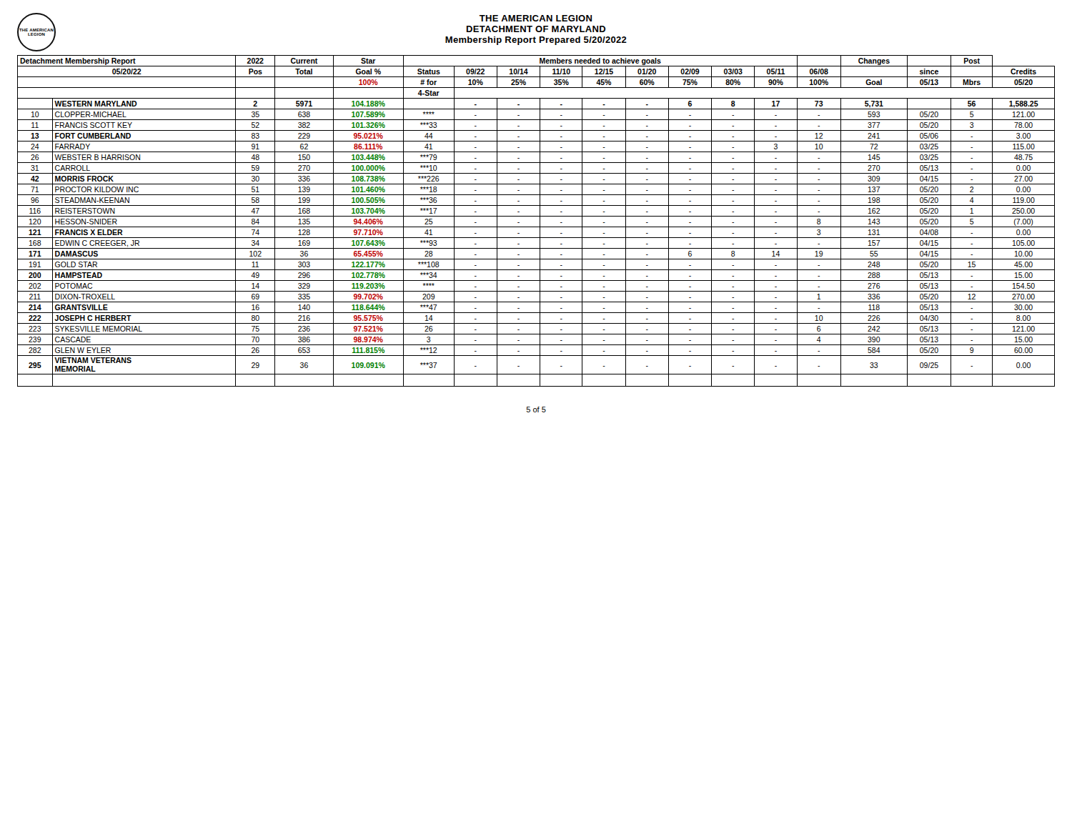THE AMERICAN
LEGION
THE AMERICAN LEGION
DETACHMENT OF MARYLAND
Membership Report Prepared 5/20/2022
| Detachment Membership Report | 2022 | Current | Star | Members needed to achieve goals | | Changes | | Post |
| --- | --- | --- | --- | --- | --- | --- | --- | --- |
| 05/20/22 | Pos | Total | Goal % | Status | 09/22 | 10/14 | 11/10 | 12/15 | 01/20 | 02/09 | 03/03 | 05/11 | 06/08 | | since | | Credits |
| | | | 100% | # for | 10% | 25% | 35% | 45% | 60% | 75% | 80% | 90% | 100% | Goal | 05/13 | Mbrs | 05/20 |
| | | | | 4-Star | |
| | WESTERN MARYLAND | 2 | 5971 | 104.188% | | - | - | - | - | - | 6 | 8 | 17 | 73 | 5,731 | | 56 | 1,588.25 |
| 10 | CLOPPER-MICHAEL | 35 | 638 | 107.589% | **** | - | - | - | - | - | - | - | - | - | 593 | 05/20 | 5 | 121.00 |
| 11 | FRANCIS SCOTT KEY | 52 | 382 | 101.326% | ***33 | - | - | - | - | - | - | - | - | - | 377 | 05/20 | 3 | 78.00 |
| 13 | FORT CUMBERLAND | 83 | 229 | 95.021% | 44 | - | - | - | - | - | - | - | - | 12 | 241 | 05/06 | - | 3.00 |
| 24 | FARRADY | 91 | 62 | 86.111% | 41 | - | - | - | - | - | - | - | 3 | 10 | 72 | 03/25 | - | 115.00 |
| 26 | WEBSTER B HARRISON | 48 | 150 | 103.448% | ***79 | - | - | - | - | - | - | - | - | - | 145 | 03/25 | - | 48.75 |
| 31 | CARROLL | 59 | 270 | 100.000% | ***10 | - | - | - | - | - | - | - | - | - | 270 | 05/13 | - | 0.00 |
| 42 | MORRIS FROCK | 30 | 336 | 108.738% | ***226 | - | - | - | - | - | - | - | - | - | 309 | 04/15 | - | 27.00 |
| 71 | PROCTOR KILDOW INC | 51 | 139 | 101.460% | ***18 | - | - | - | - | - | - | - | - | - | 137 | 05/20 | 2 | 0.00 |
| 96 | STEADMAN-KEENAN | 58 | 199 | 100.505% | ***36 | - | - | - | - | - | - | - | - | - | 198 | 05/20 | 4 | 119.00 |
| 116 | REISTERSTOWN | 47 | 168 | 103.704% | ***17 | - | - | - | - | - | - | - | - | - | 162 | 05/20 | 1 | 250.00 |
| 120 | HESSON-SNIDER | 84 | 135 | 94.406% | 25 | - | - | - | - | - | - | - | - | 8 | 143 | 05/20 | 5 | (7.00) |
| 121 | FRANCIS X ELDER | 74 | 128 | 97.710% | 41 | - | - | - | - | - | - | - | - | 3 | 131 | 04/08 | - | 0.00 |
| 168 | EDWIN C CREEGER, JR | 34 | 169 | 107.643% | ***93 | - | - | - | - | - | - | - | - | - | 157 | 04/15 | - | 105.00 |
| 171 | DAMASCUS | 102 | 36 | 65.455% | 28 | - | - | - | - | - | 6 | 8 | 14 | 19 | 55 | 04/15 | - | 10.00 |
| 191 | GOLD STAR | 11 | 303 | 122.177% | ***108 | - | - | - | - | - | - | - | - | - | 248 | 05/20 | 15 | 45.00 |
| 200 | HAMPSTEAD | 49 | 296 | 102.778% | ***34 | - | - | - | - | - | - | - | - | - | 288 | 05/13 | - | 15.00 |
| 202 | POTOMAC | 14 | 329 | 119.203% | **** | - | - | - | - | - | - | - | - | - | 276 | 05/13 | - | 154.50 |
| 211 | DIXON-TROXELL | 69 | 335 | 99.702% | 209 | - | - | - | - | - | - | - | - | 1 | 336 | 05/20 | 12 | 270.00 |
| 214 | GRANTSVILLE | 16 | 140 | 118.644% | ***47 | - | - | - | - | - | - | - | - | - | 118 | 05/13 | - | 30.00 |
| 222 | JOSEPH C HERBERT | 80 | 216 | 95.575% | 14 | - | - | - | - | - | - | - | - | 10 | 226 | 04/30 | - | 8.00 |
| 223 | SYKESVILLE MEMORIAL | 75 | 236 | 97.521% | 26 | - | - | - | - | - | - | - | - | 6 | 242 | 05/13 | - | 121.00 |
| 239 | CASCADE | 70 | 386 | 98.974% | 3 | - | - | - | - | - | - | - | - | 4 | 390 | 05/13 | - | 15.00 |
| 282 | GLEN W EYLER | 26 | 653 | 111.815% | ***12 | - | - | - | - | - | - | - | - | - | 584 | 05/20 | 9 | 60.00 |
| 295 | VIETNAM VETERANS MEMORIAL | 29 | 36 | 109.091% | ***37 | - | - | - | - | - | - | - | - | - | 33 | 09/25 | - | 0.00 |
5 of 5